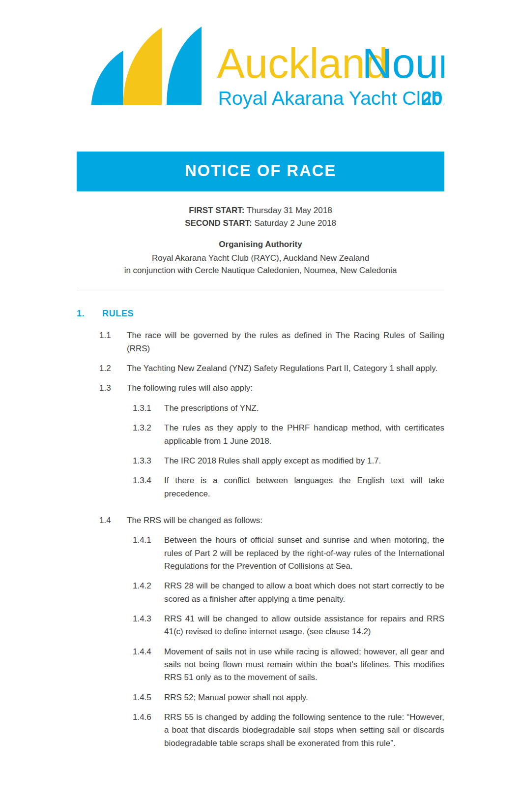Auckland Noumea Royal Akarana Yacht Club 2018
Notice of Race
FIRST START: Thursday 31 May 2018
SECOND START: Saturday 2 June 2018
Organising Authority Royal Akarana Yacht Club (RAYC), Auckland New Zealand
in conjunction with Cercle Nautique Caledonien, Noumea, New Caledonia
1. Rules
1.1 The race will be governed by the rules as defined in The Racing Rules of Sailing (RRS)
1.2 The Yachting New Zealand (YNZ) Safety Regulations Part II, Category 1 shall apply.
1.3 The following rules will also apply:
1.3.1 The prescriptions of YNZ.
1.3.2 The rules as they apply to the PHRF handicap method, with certificates applicable from 1 June 2018.
1.3.3 The IRC 2018 Rules shall apply except as modified by 1.7.
1.3.4 If there is a conflict between languages the English text will take precedence.
1.4 The RRS will be changed as follows:
1.4.1 Between the hours of official sunset and sunrise and when motoring, the rules of Part 2 will be replaced by the right-of-way rules of the International Regulations for the Prevention of Collisions at Sea.
1.4.2 RRS 28 will be changed to allow a boat which does not start correctly to be scored as a finisher after applying a time penalty.
1.4.3 RRS 41 will be changed to allow outside assistance for repairs and RRS 41(c) revised to define internet usage. (see clause 14.2)
1.4.4 Movement of sails not in use while racing is allowed; however, all gear and sails not being flown must remain within the boat's lifelines. This modifies RRS 51 only as to the movement of sails.
1.4.5 RRS 52; Manual power shall not apply.
1.4.6 RRS 55 is changed by adding the following sentence to the rule: “However, a boat that discards biodegradable sail stops when setting sail or discards biodegradable table scraps shall be exonerated from this rule”.